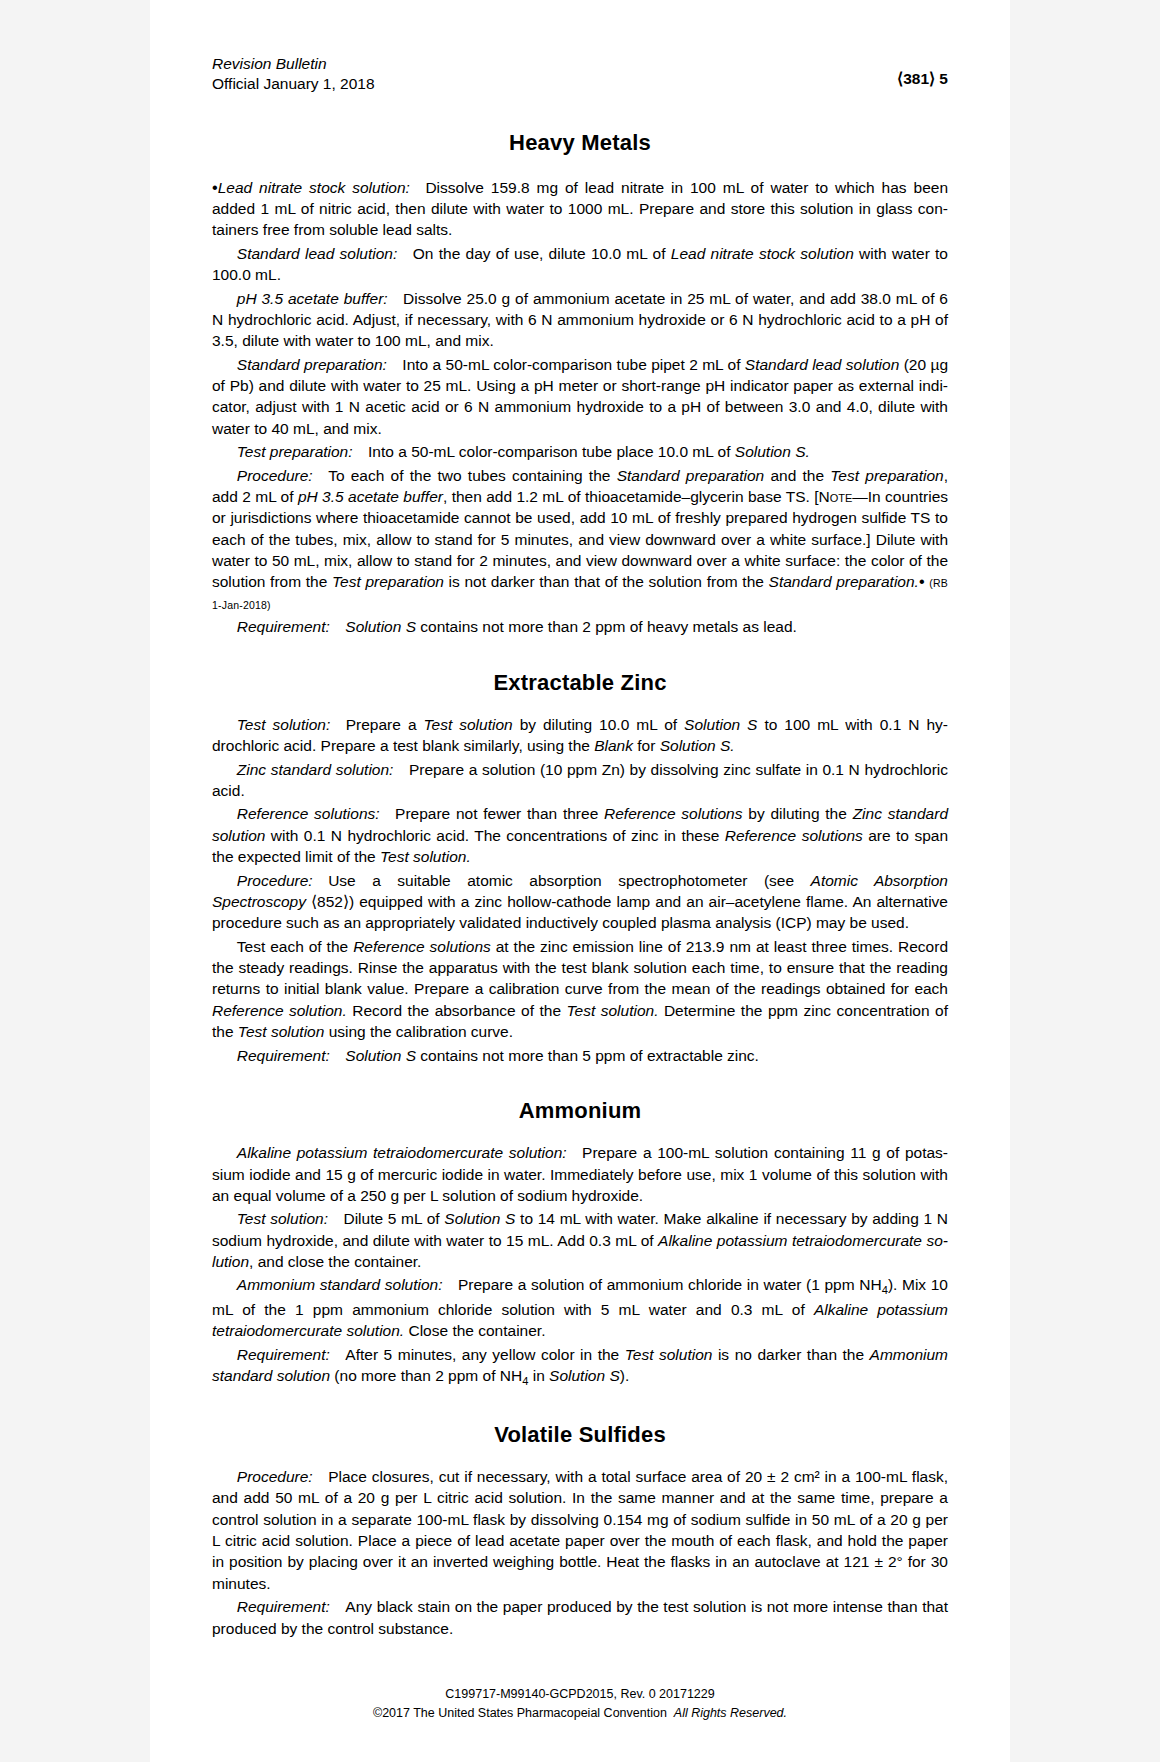Revision Bulletin
Official January 1, 2018
⟨381⟩ 5
Heavy Metals
•Lead nitrate stock solution: Dissolve 159.8 mg of lead nitrate in 100 mL of water to which has been added 1 mL of nitric acid, then dilute with water to 1000 mL. Prepare and store this solution in glass containers free from soluble lead salts.
Standard lead solution: On the day of use, dilute 10.0 mL of Lead nitrate stock solution with water to 100.0 mL.
pH 3.5 acetate buffer: Dissolve 25.0 g of ammonium acetate in 25 mL of water, and add 38.0 mL of 6 N hydrochloric acid. Adjust, if necessary, with 6 N ammonium hydroxide or 6 N hydrochloric acid to a pH of 3.5, dilute with water to 100 mL, and mix.
Standard preparation: Into a 50-mL color-comparison tube pipet 2 mL of Standard lead solution (20 µg of Pb) and dilute with water to 25 mL. Using a pH meter or short-range pH indicator paper as external indicator, adjust with 1 N acetic acid or 6 N ammonium hydroxide to a pH of between 3.0 and 4.0, dilute with water to 40 mL, and mix.
Test preparation: Into a 50-mL color-comparison tube place 10.0 mL of Solution S.
Procedure: To each of the two tubes containing the Standard preparation and the Test preparation, add 2 mL of pH 3.5 acetate buffer, then add 1.2 mL of thioacetamide–glycerin base TS. [Note—In countries or jurisdictions where thioacetamide cannot be used, add 10 mL of freshly prepared hydrogen sulfide TS to each of the tubes, mix, allow to stand for 5 minutes, and view downward over a white surface.] Dilute with water to 50 mL, mix, allow to stand for 2 minutes, and view downward over a white surface: the color of the solution from the Test preparation is not darker than that of the solution from the Standard preparation.• (RB 1-Jan-2018)
Requirement: Solution S contains not more than 2 ppm of heavy metals as lead.
Extractable Zinc
Test solution: Prepare a Test solution by diluting 10.0 mL of Solution S to 100 mL with 0.1 N hydrochloric acid. Prepare a test blank similarly, using the Blank for Solution S.
Zinc standard solution: Prepare a solution (10 ppm Zn) by dissolving zinc sulfate in 0.1 N hydrochloric acid.
Reference solutions: Prepare not fewer than three Reference solutions by diluting the Zinc standard solution with 0.1 N hydrochloric acid. The concentrations of zinc in these Reference solutions are to span the expected limit of the Test solution.
Procedure: Use a suitable atomic absorption spectrophotometer (see Atomic Absorption Spectroscopy ⟨852⟩) equipped with a zinc hollow-cathode lamp and an air–acetylene flame. An alternative procedure such as an appropriately validated inductively coupled plasma analysis (ICP) may be used.
Test each of the Reference solutions at the zinc emission line of 213.9 nm at least three times. Record the steady readings. Rinse the apparatus with the test blank solution each time, to ensure that the reading returns to initial blank value. Prepare a calibration curve from the mean of the readings obtained for each Reference solution. Record the absorbance of the Test solution. Determine the ppm zinc concentration of the Test solution using the calibration curve.
Requirement: Solution S contains not more than 5 ppm of extractable zinc.
Ammonium
Alkaline potassium tetraiodomercurate solution: Prepare a 100-mL solution containing 11 g of potassium iodide and 15 g of mercuric iodide in water. Immediately before use, mix 1 volume of this solution with an equal volume of a 250 g per L solution of sodium hydroxide.
Test solution: Dilute 5 mL of Solution S to 14 mL with water. Make alkaline if necessary by adding 1 N sodium hydroxide, and dilute with water to 15 mL. Add 0.3 mL of Alkaline potassium tetraiodomercurate solution, and close the container.
Ammonium standard solution: Prepare a solution of ammonium chloride in water (1 ppm NH4). Mix 10 mL of the 1 ppm ammonium chloride solution with 5 mL water and 0.3 mL of Alkaline potassium tetraiodomercurate solution. Close the container.
Requirement: After 5 minutes, any yellow color in the Test solution is no darker than the Ammonium standard solution (no more than 2 ppm of NH4 in Solution S).
Volatile Sulfides
Procedure: Place closures, cut if necessary, with a total surface area of 20 ± 2 cm² in a 100-mL flask, and add 50 mL of a 20 g per L citric acid solution. In the same manner and at the same time, prepare a control solution in a separate 100-mL flask by dissolving 0.154 mg of sodium sulfide in 50 mL of a 20 g per L citric acid solution. Place a piece of lead acetate paper over the mouth of each flask, and hold the paper in position by placing over it an inverted weighing bottle. Heat the flasks in an autoclave at 121 ± 2° for 30 minutes.
Requirement: Any black stain on the paper produced by the test solution is not more intense than that produced by the control substance.
C199717-M99140-GCPD2015, Rev. 0 20171229
©2017 The United States Pharmacopeial Convention All Rights Reserved.